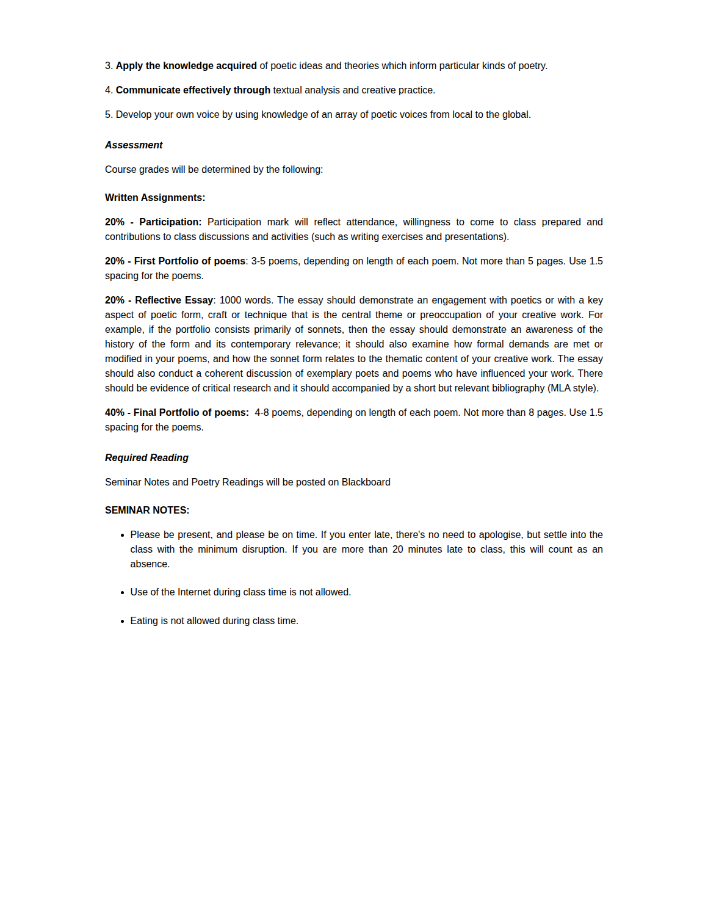3. Apply the knowledge acquired of poetic ideas and theories which inform particular kinds of poetry.
4. Communicate effectively through textual analysis and creative practice.
5. Develop your own voice by using knowledge of an array of poetic voices from local to the global.
Assessment
Course grades will be determined by the following:
Written Assignments:
20% - Participation: Participation mark will reflect attendance, willingness to come to class prepared and contributions to class discussions and activities (such as writing exercises and presentations).
20% - First Portfolio of poems: 3-5 poems, depending on length of each poem. Not more than 5 pages. Use 1.5 spacing for the poems.
20% - Reflective Essay: 1000 words. The essay should demonstrate an engagement with poetics or with a key aspect of poetic form, craft or technique that is the central theme or preoccupation of your creative work. For example, if the portfolio consists primarily of sonnets, then the essay should demonstrate an awareness of the history of the form and its contemporary relevance; it should also examine how formal demands are met or modified in your poems, and how the sonnet form relates to the thematic content of your creative work. The essay should also conduct a coherent discussion of exemplary poets and poems who have influenced your work. There should be evidence of critical research and it should accompanied by a short but relevant bibliography (MLA style).
40% - Final Portfolio of poems: 4-8 poems, depending on length of each poem. Not more than 8 pages. Use 1.5 spacing for the poems.
Required Reading
Seminar Notes and Poetry Readings will be posted on Blackboard
SEMINAR NOTES:
Please be present, and please be on time. If you enter late, there's no need to apologise, but settle into the class with the minimum disruption. If you are more than 20 minutes late to class, this will count as an absence.
Use of the Internet during class time is not allowed.
Eating is not allowed during class time.